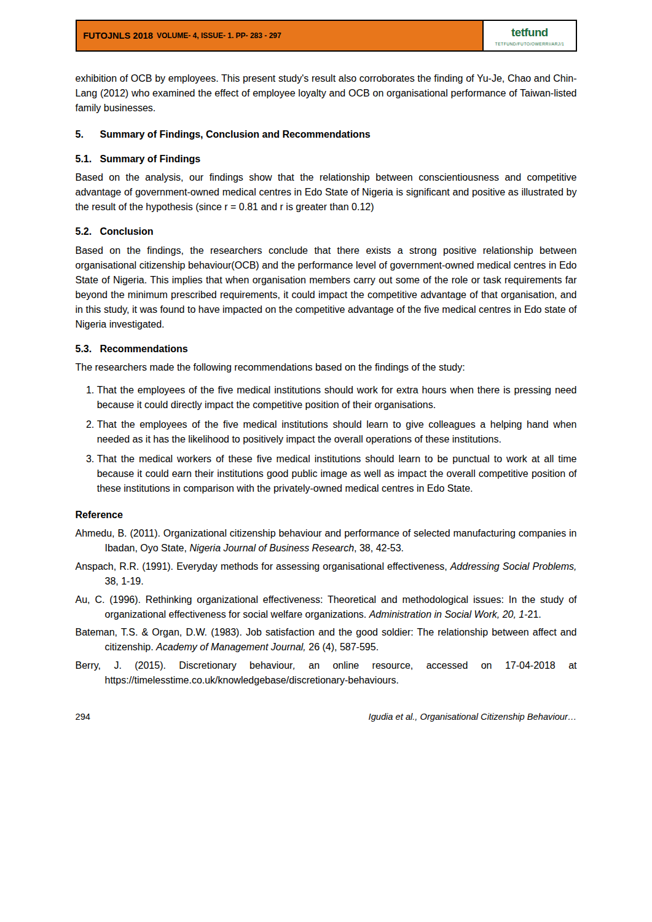FUTOJNLS 2018 VOLUME- 4, ISSUE- 1. PP- 283 - 297
tetfund TETFUND/FUTO/OWERRI/ARJ/1
exhibition of OCB by employees. This present study's result also corroborates the finding of Yu-Je, Chao and Chin-Lang (2012) who examined the effect of employee loyalty and OCB on organisational performance of Taiwan-listed family businesses.
5. Summary of Findings, Conclusion and Recommendations
5.1. Summary of Findings
Based on the analysis, our findings show that the relationship between conscientiousness and competitive advantage of government-owned medical centres in Edo State of Nigeria is significant and positive as illustrated by the result of the hypothesis (since r = 0.81 and r is greater than 0.12)
5.2. Conclusion
Based on the findings, the researchers conclude that there exists a strong positive relationship between organisational citizenship behaviour(OCB) and the performance level of government-owned medical centres in Edo State of Nigeria. This implies that when organisation members carry out some of the role or task requirements far beyond the minimum prescribed requirements, it could impact the competitive advantage of that organisation, and in this study, it was found to have impacted on the competitive advantage of the five medical centres in Edo state of Nigeria investigated.
5.3. Recommendations
The researchers made the following recommendations based on the findings of the study:
That the employees of the five medical institutions should work for extra hours when there is pressing need because it could directly impact the competitive position of their organisations.
That the employees of the five medical institutions should learn to give colleagues a helping hand when needed as it has the likelihood to positively impact the overall operations of these institutions.
That the medical workers of these five medical institutions should learn to be punctual to work at all time because it could earn their institutions good public image as well as impact the overall competitive position of these institutions in comparison with the privately-owned medical centres in Edo State.
Reference
Ahmedu, B. (2011). Organizational citizenship behaviour and performance of selected manufacturing companies in Ibadan, Oyo State, Nigeria Journal of Business Research, 38, 42-53.
Anspach, R.R. (1991). Everyday methods for assessing organisational effectiveness, Addressing Social Problems, 38, 1-19.
Au, C. (1996). Rethinking organizational effectiveness: Theoretical and methodological issues: In the study of organizational effectiveness for social welfare organizations. Administration in Social Work, 20, 1-21.
Bateman, T.S. & Organ, D.W. (1983). Job satisfaction and the good soldier: The relationship between affect and citizenship. Academy of Management Journal, 26 (4), 587-595.
Berry, J. (2015). Discretionary behaviour, an online resource, accessed on 17-04-2018 at https://timelesstime.co.uk/knowledgebase/discretionary-behaviours.
294 Igudia et al., Organisational Citizenship Behaviour…